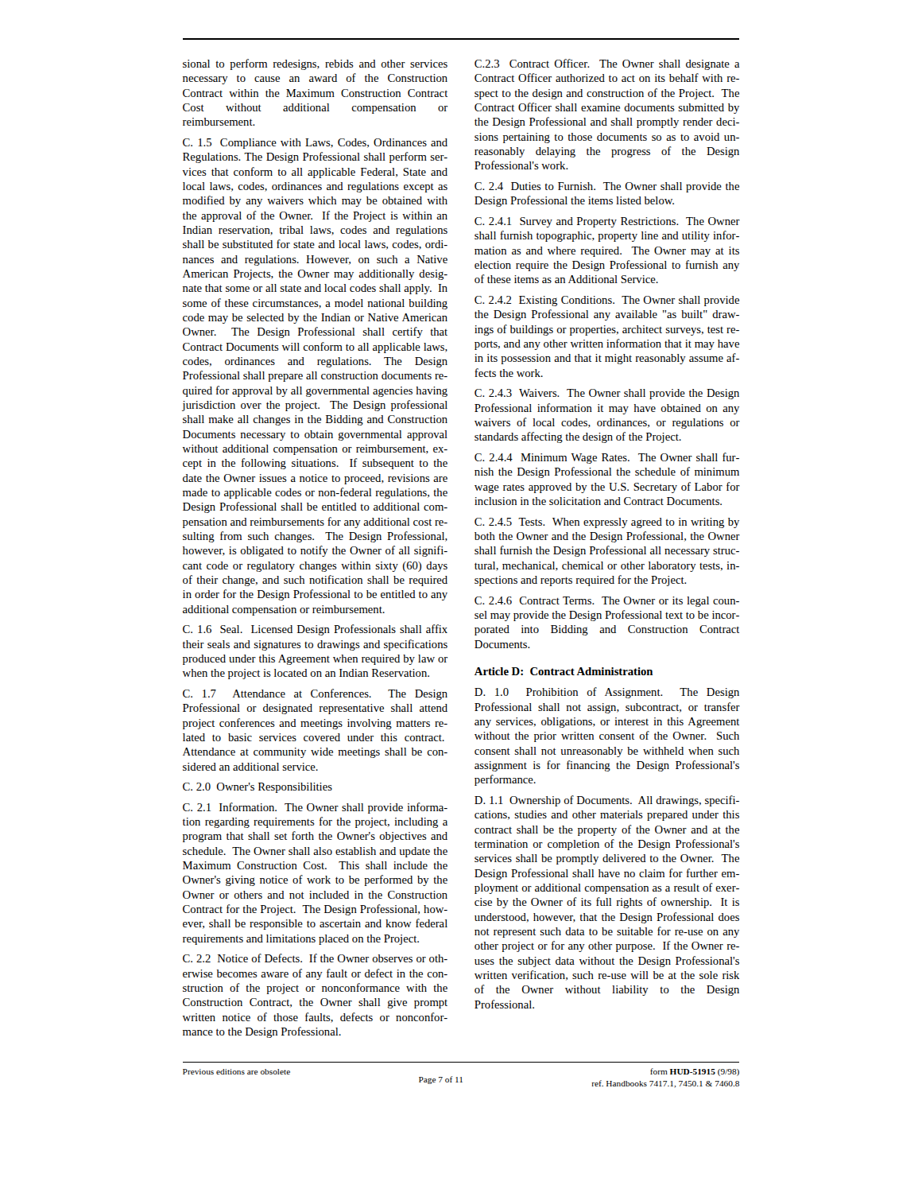sional to perform redesigns, rebids and other services necessary to cause an award of the Construction Contract within the Maximum Construction Contract Cost without additional compensation or reimbursement.
C. 1.5 Compliance with Laws, Codes, Ordinances and Regulations. The Design Professional shall perform services that conform to all applicable Federal, State and local laws, codes, ordinances and regulations except as modified by any waivers which may be obtained with the approval of the Owner. If the Project is within an Indian reservation, tribal laws, codes and regulations shall be substituted for state and local laws, codes, ordinances and regulations. However, on such a Native American Projects, the Owner may additionally designate that some or all state and local codes shall apply. In some of these circumstances, a model national building code may be selected by the Indian or Native American Owner. The Design Professional shall certify that Contract Documents will conform to all applicable laws, codes, ordinances and regulations. The Design Professional shall prepare all construction documents required for approval by all governmental agencies having jurisdiction over the project. The Design professional shall make all changes in the Bidding and Construction Documents necessary to obtain governmental approval without additional compensation or reimbursement, except in the following situations. If subsequent to the date the Owner issues a notice to proceed, revisions are made to applicable codes or non-federal regulations, the Design Professional shall be entitled to additional compensation and reimbursements for any additional cost resulting from such changes. The Design Professional, however, is obligated to notify the Owner of all significant code or regulatory changes within sixty (60) days of their change, and such notification shall be required in order for the Design Professional to be entitled to any additional compensation or reimbursement.
C. 1.6 Seal. Licensed Design Professionals shall affix their seals and signatures to drawings and specifications produced under this Agreement when required by law or when the project is located on an Indian Reservation.
C. 1.7 Attendance at Conferences. The Design Professional or designated representative shall attend project conferences and meetings involving matters related to basic services covered under this contract. Attendance at community wide meetings shall be considered an additional service.
C. 2.0 Owner's Responsibilities
C. 2.1 Information. The Owner shall provide information regarding requirements for the project, including a program that shall set forth the Owner's objectives and schedule. The Owner shall also establish and update the Maximum Construction Cost. This shall include the Owner's giving notice of work to be performed by the Owner or others and not included in the Construction Contract for the Project. The Design Professional, however, shall be responsible to ascertain and know federal requirements and limitations placed on the Project.
C. 2.2 Notice of Defects. If the Owner observes or otherwise becomes aware of any fault or defect in the construction of the project or nonconformance with the Construction Contract, the Owner shall give prompt written notice of those faults, defects or nonconformance to the Design Professional.
C.2.3 Contract Officer. The Owner shall designate a Contract Officer authorized to act on its behalf with respect to the design and construction of the Project. The Contract Officer shall examine documents submitted by the Design Professional and shall promptly render decisions pertaining to those documents so as to avoid unreasonably delaying the progress of the Design Professional's work.
C. 2.4 Duties to Furnish. The Owner shall provide the Design Professional the items listed below.
C. 2.4.1 Survey and Property Restrictions. The Owner shall furnish topographic, property line and utility information as and where required. The Owner may at its election require the Design Professional to furnish any of these items as an Additional Service.
C. 2.4.2 Existing Conditions. The Owner shall provide the Design Professional any available "as built" drawings of buildings or properties, architect surveys, test reports, and any other written information that it may have in its possession and that it might reasonably assume affects the work.
C. 2.4.3 Waivers. The Owner shall provide the Design Professional information it may have obtained on any waivers of local codes, ordinances, or regulations or standards affecting the design of the Project.
C. 2.4.4 Minimum Wage Rates. The Owner shall furnish the Design Professional the schedule of minimum wage rates approved by the U.S. Secretary of Labor for inclusion in the solicitation and Contract Documents.
C. 2.4.5 Tests. When expressly agreed to in writing by both the Owner and the Design Professional, the Owner shall furnish the Design Professional all necessary structural, mechanical, chemical or other laboratory tests, inspections and reports required for the Project.
C. 2.4.6 Contract Terms. The Owner or its legal counsel may provide the Design Professional text to be incorporated into Bidding and Construction Contract Documents.
Article D: Contract Administration
D. 1.0 Prohibition of Assignment. The Design Professional shall not assign, subcontract, or transfer any services, obligations, or interest in this Agreement without the prior written consent of the Owner. Such consent shall not unreasonably be withheld when such assignment is for financing the Design Professional's performance.
D. 1.1 Ownership of Documents. All drawings, specifications, studies and other materials prepared under this contract shall be the property of the Owner and at the termination or completion of the Design Professional's services shall be promptly delivered to the Owner. The Design Professional shall have no claim for further employment or additional compensation as a result of exercise by the Owner of its full rights of ownership. It is understood, however, that the Design Professional does not represent such data to be suitable for re-use on any other project or for any other purpose. If the Owner re-uses the subject data without the Design Professional's written verification, such re-use will be at the sole risk of the Owner without liability to the Design Professional.
Previous editions are obsolete
Page 7 of 11
form HUD-51915 (9/98)
ref. Handbooks 7417.1, 7450.1 & 7460.8